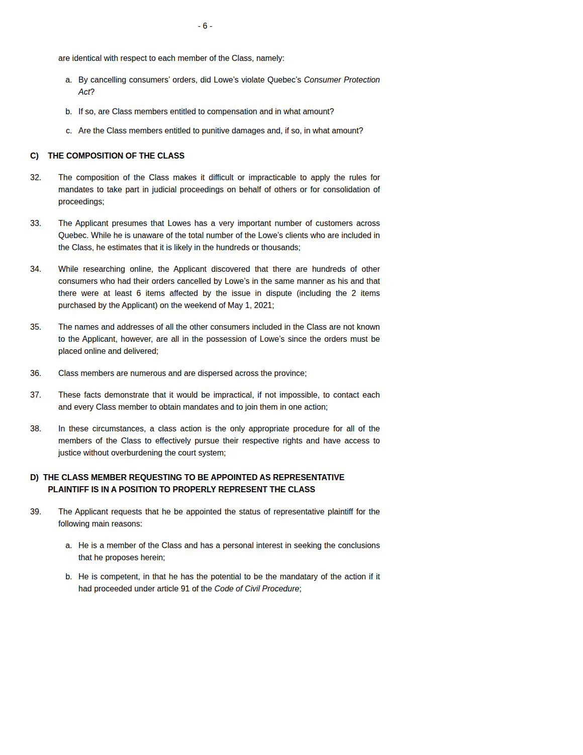- 6 -
are identical with respect to each member of the Class, namely:
By cancelling consumers’ orders, did Lowe’s violate Quebec’s Consumer Protection Act?
If so, are Class members entitled to compensation and in what amount?
Are the Class members entitled to punitive damages and, if so, in what amount?
C) The composition of the class
32.
The composition of the Class makes it difficult or impracticable to apply the rules for mandates to take part in judicial proceedings on behalf of others or for consolidation of proceedings;
33.
The Applicant presumes that Lowes has a very important number of customers across Quebec. While he is unaware of the total number of the Lowe’s clients who are included in the Class, he estimates that it is likely in the hundreds or thousands;
34.
While researching online, the Applicant discovered that there are hundreds of other consumers who had their orders cancelled by Lowe’s in the same manner as his and that there were at least 6 items affected by the issue in dispute (including the 2 items purchased by the Applicant) on the weekend of May 1, 2021;
35.
The names and addresses of all the other consumers included in the Class are not known to the Applicant, however, are all in the possession of Lowe’s since the orders must be placed online and delivered;
36.
Class members are numerous and are dispersed across the province;
37.
These facts demonstrate that it would be impractical, if not impossible, to contact each and every Class member to obtain mandates and to join them in one action;
38.
In these circumstances, a class action is the only appropriate procedure for all of the members of the Class to effectively pursue their respective rights and have access to justice without overburdening the court system;
D) The class member requesting to be appointed as representative plaintiff is in a position to properly represent the class
39.
The Applicant requests that he be appointed the status of representative plaintiff for the following main reasons:
He is a member of the Class and has a personal interest in seeking the conclusions that he proposes herein;
He is competent, in that he has the potential to be the mandatary of the action if it had proceeded under article 91 of the Code of Civil Procedure;